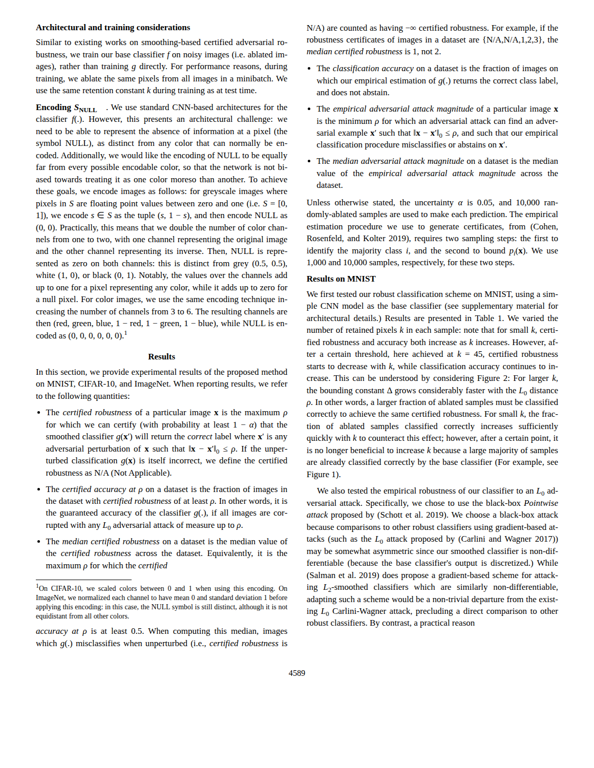Architectural and training considerations
Similar to existing works on smoothing-based certified adversarial robustness, we train our base classifier f on noisy images (i.e. ablated images), rather than training g directly. For performance reasons, during training, we ablate the same pixels from all images in a minibatch. We use the same retention constant k during training as at test time.
Encoding SNULL . We use standard CNN-based architectures for the classifier f(.). However, this presents an architectural challenge: we need to be able to represent the absence of information at a pixel (the symbol NULL), as distinct from any color that can normally be encoded. Additionally, we would like the encoding of NULL to be equally far from every possible encodable color, so that the network is not biased towards treating it as one color moreso than another. To achieve these goals, we encode images as follows: for greyscale images where pixels in S are floating point values between zero and one (i.e. S = [0, 1]), we encode s ∈ S as the tuple (s, 1 − s), and then encode NULL as (0, 0). Practically, this means that we double the number of color channels from one to two, with one channel representing the original image and the other channel representing its inverse. Then, NULL is represented as zero on both channels: this is distinct from grey (0.5, 0.5), white (1, 0), or black (0, 1). Notably, the values over the channels add up to one for a pixel representing any color, while it adds up to zero for a null pixel. For color images, we use the same encoding technique increasing the number of channels from 3 to 6. The resulting channels are then (red, green, blue, 1 − red, 1 − green, 1 − blue), while NULL is encoded as (0, 0, 0, 0, 0, 0).1
Results
In this section, we provide experimental results of the proposed method on MNIST, CIFAR-10, and ImageNet. When reporting results, we refer to the following quantities:
The certified robustness of a particular image x is the maximum ρ for which we can certify (with probability at least 1 − α) that the smoothed classifier g(x′) will return the correct label where x′ is any adversarial perturbation of x such that ‖x − x′‖0 ≤ ρ. If the unperturbed classification g(x) is itself incorrect, we define the certified robustness as N/A (Not Applicable).
The certified accuracy at ρ on a dataset is the fraction of images in the dataset with certified robustness of at least ρ. In other words, it is the guaranteed accuracy of the classifier g(.), if all images are corrupted with any L0 adversarial attack of measure up to ρ.
The median certified robustness on a dataset is the median value of the certified robustness across the dataset. Equivalently, it is the maximum ρ for which the certified
1On CIFAR-10, we scaled colors between 0 and 1 when using this encoding. On ImageNet, we normalized each channel to have mean 0 and standard deviation 1 before applying this encoding: in this case, the NULL symbol is still distinct, although it is not equidistant from all other colors.
accuracy at ρ is at least 0.5. When computing this median, images which g(.) misclassifies when unperturbed (i.e., certified robustness is N/A) are counted as having −∞ certified robustness. For example, if the robustness certificates of images in a dataset are {N/A,N/A,1,2,3}, the median certified robustness is 1, not 2.
The classification accuracy on a dataset is the fraction of images on which our empirical estimation of g(.) returns the correct class label, and does not abstain.
The empirical adversarial attack magnitude of a particular image x is the minimum ρ for which an adversarial attack can find an adversarial example x′ such that ‖x − x′‖0 ≤ ρ, and such that our empirical classification procedure misclassifies or abstains on x′.
The median adversarial attack magnitude on a dataset is the median value of the empirical adversarial attack magnitude across the dataset.
Unless otherwise stated, the uncertainty α is 0.05, and 10,000 randomly-ablated samples are used to make each prediction. The empirical estimation procedure we use to generate certificates, from (Cohen, Rosenfeld, and Kolter 2019), requires two sampling steps: the first to identify the majority class i, and the second to bound pi(x). We use 1,000 and 10,000 samples, respectively, for these two steps.
Results on MNIST
We first tested our robust classification scheme on MNIST, using a simple CNN model as the base classifier (see supplementary material for architectural details.) Results are presented in Table 1. We varied the number of retained pixels k in each sample: note that for small k, certified robustness and accuracy both increase as k increases. However, after a certain threshold, here achieved at k = 45, certified robustness starts to decrease with k, while classification accuracy continues to increase. This can be understood by considering Figure 2: For larger k, the bounding constant Δ grows considerably faster with the L0 distance ρ. In other words, a larger fraction of ablated samples must be classified correctly to achieve the same certified robustness. For small k, the fraction of ablated samples classified correctly increases sufficiently quickly with k to counteract this effect; however, after a certain point, it is no longer beneficial to increase k because a large majority of samples are already classified correctly by the base classifier (For example, see Figure 1).
We also tested the empirical robustness of our classifier to an L0 adversarial attack. Specifically, we chose to use the black-box Pointwise attack proposed by (Schott et al. 2019). We choose a black-box attack because comparisons to other robust classifiers using gradient-based attacks (such as the L0 attack proposed by (Carlini and Wagner 2017)) may be somewhat asymmetric since our smoothed classifier is non-differentiable (because the base classifier's output is discretized.) While (Salman et al. 2019) does propose a gradient-based scheme for attacking L2-smoothed classifiers which are similarly non-differentiable, adapting such a scheme would be a non-trivial departure from the existing L0 Carlini-Wagner attack, precluding a direct comparison to other robust classifiers. By contrast, a practical reason
4589